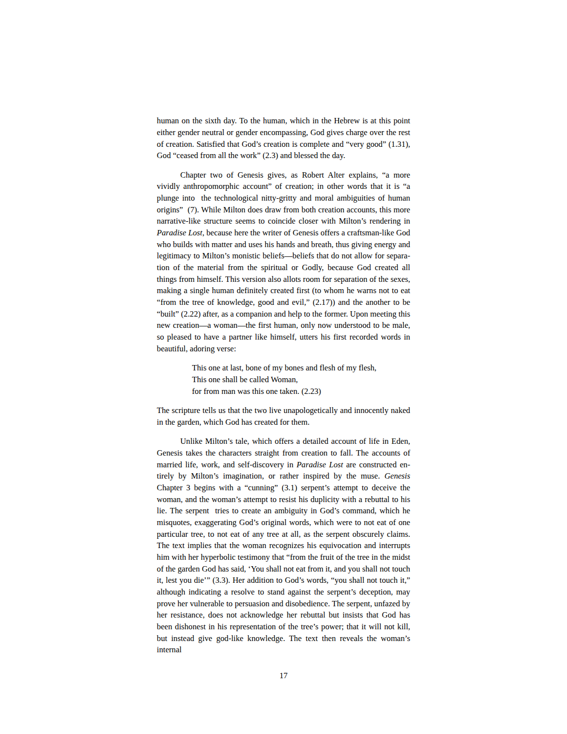human on the sixth day. To the human, which in the Hebrew is at this point either gender neutral or gender encompassing, God gives charge over the rest of creation. Satisfied that God’s creation is complete and “very good” (1.31), God “ceased from all the work” (2.3) and blessed the day.
Chapter two of Genesis gives, as Robert Alter explains, “a more vividly anthropomorphic account” of creation; in other words that it is “a plunge into the technological nitty-gritty and moral ambiguities of human origins” (7). While Milton does draw from both creation accounts, this more narrative-like structure seems to coincide closer with Milton’s rendering in Paradise Lost, because here the writer of Genesis offers a craftsman-like God who builds with matter and uses his hands and breath, thus giving energy and legitimacy to Milton’s monistic beliefs—beliefs that do not allow for separation of the material from the spiritual or Godly, because God created all things from himself. This version also allots room for separation of the sexes, making a single human definitely created first (to whom he warns not to eat “from the tree of knowledge, good and evil,” (2.17)) and the another to be “built” (2.22) after, as a companion and help to the former. Upon meeting this new creation—a woman—the first human, only now understood to be male, so pleased to have a partner like himself, utters his first recorded words in beautiful, adoring verse:
This one at last, bone of my bones and flesh of my flesh,
This one shall be called Woman,
for from man was this one taken. (2.23)
The scripture tells us that the two live unapologetically and innocently naked in the garden, which God has created for them.
Unlike Milton’s tale, which offers a detailed account of life in Eden, Genesis takes the characters straight from creation to fall. The accounts of married life, work, and self-discovery in Paradise Lost are constructed entirely by Milton’s imagination, or rather inspired by the muse. Genesis Chapter 3 begins with a “cunning” (3.1) serpent’s attempt to deceive the woman, and the woman’s attempt to resist his duplicity with a rebuttal to his lie. The serpent tries to create an ambiguity in God’s command, which he misquotes, exaggerating God’s original words, which were to not eat of one particular tree, to not eat of any tree at all, as the serpent obscurely claims. The text implies that the woman recognizes his equivocation and interrupts him with her hyperbolic testimony that “from the fruit of the tree in the midst of the garden God has said, ‘You shall not eat from it, and you shall not touch it, lest you die’” (3.3). Her addition to God’s words, “you shall not touch it,” although indicating a resolve to stand against the serpent’s deception, may prove her vulnerable to persuasion and disobedience. The serpent, unfazed by her resistance, does not acknowledge her rebuttal but insists that God has been dishonest in his representation of the tree’s power; that it will not kill, but instead give god-like knowledge. The text then reveals the woman’s internal
17